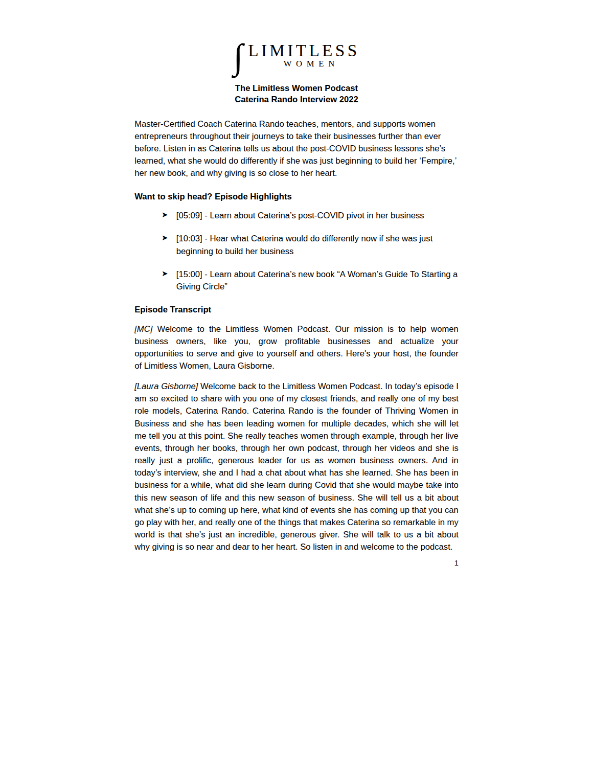∫ LIMITLESS WOMEN
The Limitless Women Podcast Caterina Rando Interview 2022
Master-Certified Coach Caterina Rando teaches, mentors, and supports women entrepreneurs throughout their journeys to take their businesses further than ever before. Listen in as Caterina tells us about the post-COVID business lessons she’s learned, what she would do differently if she was just beginning to build her ‘Fempire,’ her new book, and why giving is so close to her heart.
Want to skip head? Episode Highlights
[05:09] - Learn about Caterina’s post-COVID pivot in her business
[10:03] - Hear what Caterina would do differently now if she was just beginning to build her business
[15:00] - Learn about Caterina’s new book “A Woman’s Guide To Starting a Giving Circle”
Episode Transcript
[MC] Welcome to the Limitless Women Podcast. Our mission is to help women business owners, like you, grow profitable businesses and actualize your opportunities to serve and give to yourself and others. Here's your host, the founder of Limitless Women, Laura Gisborne.
[Laura Gisborne] Welcome back to the Limitless Women Podcast. In today’s episode I am so excited to share with you one of my closest friends, and really one of my best role models, Caterina Rando. Caterina Rando is the founder of Thriving Women in Business and she has been leading women for multiple decades, which she will let me tell you at this point. She really teaches women through example, through her live events, through her books, through her own podcast, through her videos and she is really just a prolific, generous leader for us as women business owners. And in today’s interview, she and I had a chat about what has she learned. She has been in business for a while, what did she learn during Covid that she would maybe take into this new season of life and this new season of business. She will tell us a bit about what she’s up to coming up here, what kind of events she has coming up that you can go play with her, and really one of the things that makes Caterina so remarkable in my world is that she’s just an incredible, generous giver. She will talk to us a bit about why giving is so near and dear to her heart. So listen in and welcome to the podcast.
1